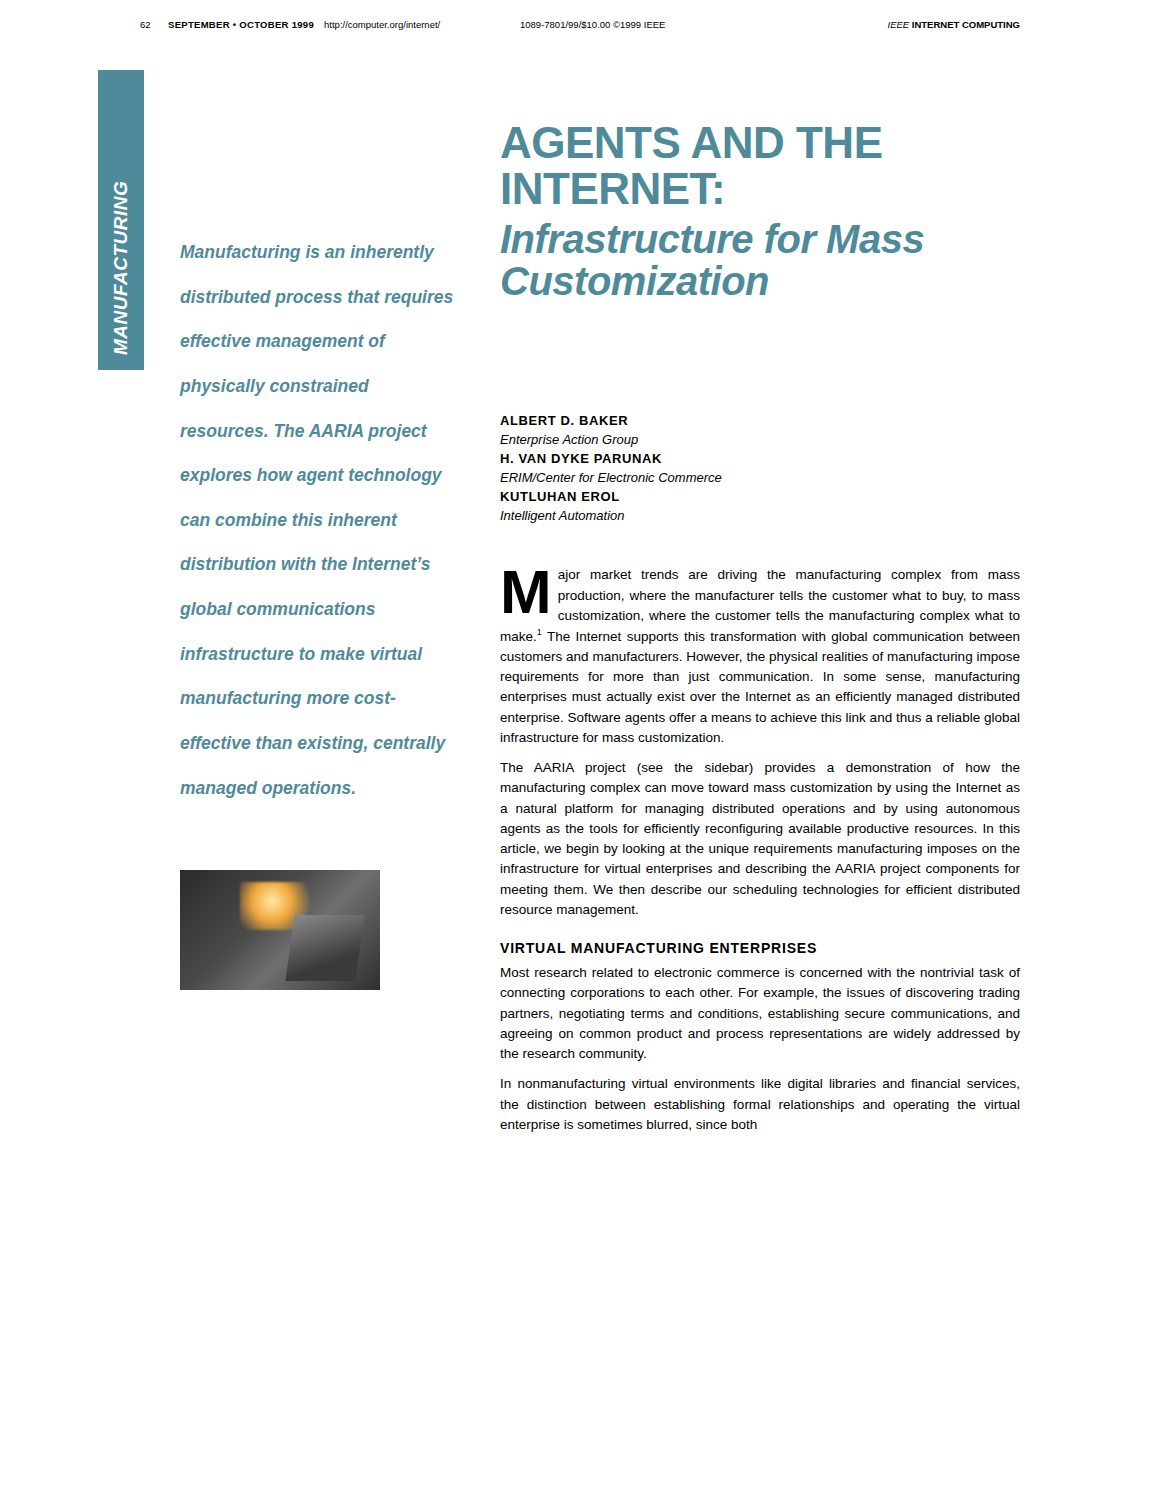MANUFACTURING
Manufacturing is an inherently distributed process that requires effective management of physically constrained resources. The AARIA project explores how agent technology can combine this inherent distribution with the Internet’s global communications infrastructure to make virtual manufacturing more cost-effective than existing, centrally managed operations.
AGENTS AND THE INTERNET: Infrastructure for Mass Customization
ALBERT D. BAKER
Enterprise Action Group
H. VAN DYKE PARUNAK
ERIM/Center for Electronic Commerce
KUTLUHAN EROL
Intelligent Automation
Major market trends are driving the manufacturing complex from mass production, where the manufacturer tells the customer what to buy, to mass customization, where the customer tells the manufacturing complex what to make.1 The Internet supports this transformation with global communication between customers and manufacturers. However, the physical realities of manufacturing impose requirements for more than just communication. In some sense, manufacturing enterprises must actually exist over the Internet as an efficiently managed distributed enterprise. Software agents offer a means to achieve this link and thus a reliable global infrastructure for mass customization.
The AARIA project (see the sidebar) provides a demonstration of how the manufacturing complex can move toward mass customization by using the Internet as a natural platform for managing distributed operations and by using autonomous agents as the tools for efficiently reconfiguring available productive resources. In this article, we begin by looking at the unique requirements manufacturing imposes on the infrastructure for virtual enterprises and describing the AARIA project components for meeting them. We then describe our scheduling technologies for efficient distributed resource management.
VIRTUAL MANUFACTURING ENTERPRISES
Most research related to electronic commerce is concerned with the nontrivial task of connecting corporations to each other. For example, the issues of discovering trading partners, negotiating terms and conditions, establishing secure communications, and agreeing on common product and process representations are widely addressed by the research community.
In nonmanufacturing virtual environments like digital libraries and financial services, the distinction between establishing formal relationships and operating the virtual enterprise is sometimes blurred, since both
62
SEPTEMBER • OCTOBER 1999 http://computer.org/internet/
1089-7801/99/$10.00 ©1999 IEEE
IEEE INTERNET COMPUTING